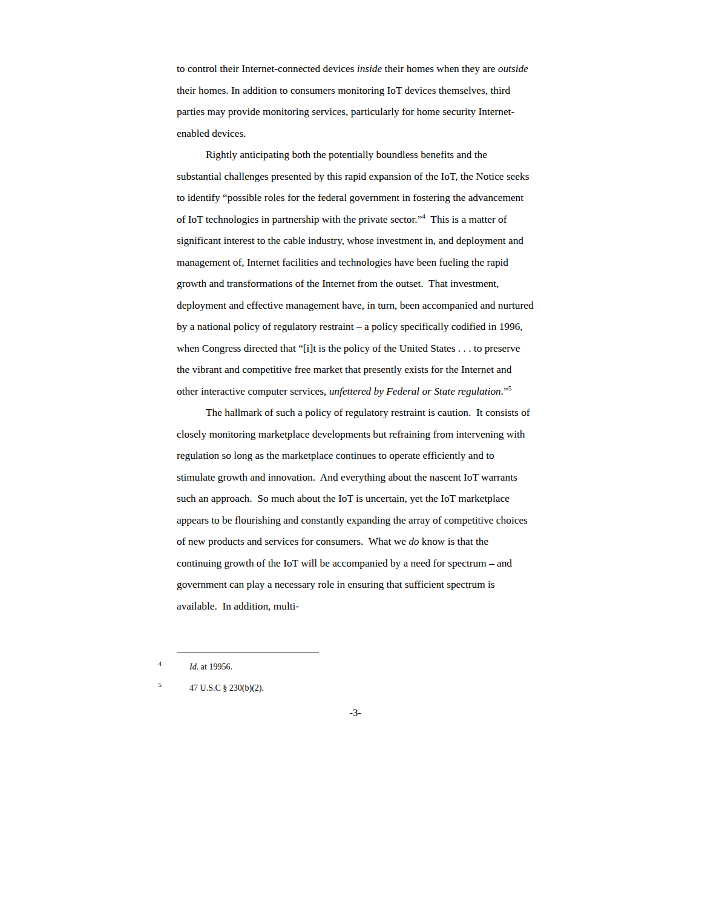to control their Internet-connected devices inside their homes when they are outside their homes. In addition to consumers monitoring IoT devices themselves, third parties may provide monitoring services, particularly for home security Internet-enabled devices.
Rightly anticipating both the potentially boundless benefits and the substantial challenges presented by this rapid expansion of the IoT, the Notice seeks to identify “possible roles for the federal government in fostering the advancement of IoT technologies in partnership with the private sector.”4 This is a matter of significant interest to the cable industry, whose investment in, and deployment and management of, Internet facilities and technologies have been fueling the rapid growth and transformations of the Internet from the outset. That investment, deployment and effective management have, in turn, been accompanied and nurtured by a national policy of regulatory restraint – a policy specifically codified in 1996, when Congress directed that “[i]t is the policy of the United States . . . to preserve the vibrant and competitive free market that presently exists for the Internet and other interactive computer services, unfettered by Federal or State regulation.”5
The hallmark of such a policy of regulatory restraint is caution. It consists of closely monitoring marketplace developments but refraining from intervening with regulation so long as the marketplace continues to operate efficiently and to stimulate growth and innovation. And everything about the nascent IoT warrants such an approach. So much about the IoT is uncertain, yet the IoT marketplace appears to be flourishing and constantly expanding the array of competitive choices of new products and services for consumers. What we do know is that the continuing growth of the IoT will be accompanied by a need for spectrum – and government can play a necessary role in ensuring that sufficient spectrum is available. In addition, multi-
4 Id. at 19956.
547 U.S.C § 230(b)(2).
-3-